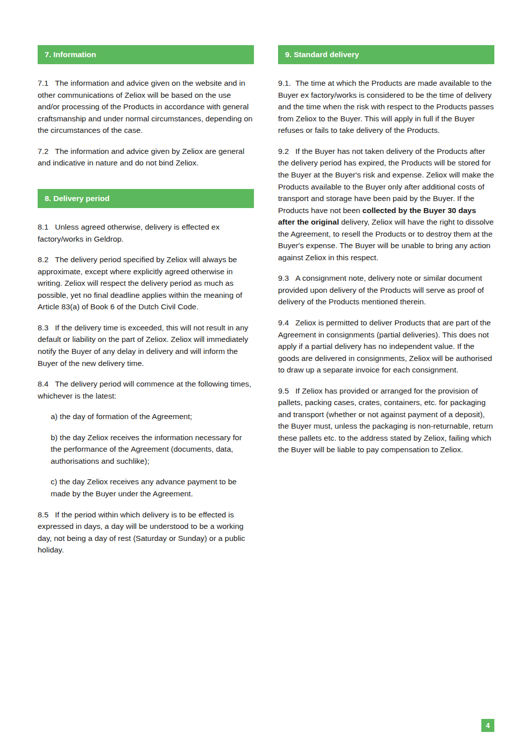7. Information
7.1 The information and advice given on the website and in other communications of Zeliox will be based on the use and/or processing of the Products in accordance with general craftsmanship and under normal circumstances, depending on the circumstances of the case.
7.2 The information and advice given by Zeliox are general and indicative in nature and do not bind Zeliox.
8. Delivery period
8.1 Unless agreed otherwise, delivery is effected ex factory/works in Geldrop.
8.2 The delivery period specified by Zeliox will always be approximate, except where explicitly agreed otherwise in writing. Zeliox will respect the delivery period as much as possible, yet no final deadline applies within the meaning of Article 83(a) of Book 6 of the Dutch Civil Code.
8.3 If the delivery time is exceeded, this will not result in any default or liability on the part of Zeliox. Zeliox will immediately notify the Buyer of any delay in delivery and will inform the Buyer of the new delivery time.
8.4 The delivery period will commence at the following times, whichever is the latest:
a) the day of formation of the Agreement;
b) the day Zeliox receives the information necessary for the performance of the Agreement (documents, data, authorisations and suchlike);
c) the day Zeliox receives any advance payment to be made by the Buyer under the Agreement.
8.5 If the period within which delivery is to be effected is expressed in days, a day will be understood to be a working day, not being a day of rest (Saturday or Sunday) or a public holiday.
9. Standard delivery
9.1. The time at which the Products are made available to the Buyer ex factory/works is considered to be the time of delivery and the time when the risk with respect to the Products passes from Zeliox to the Buyer. This will apply in full if the Buyer refuses or fails to take delivery of the Products.
9.2 If the Buyer has not taken delivery of the Products after the delivery period has expired, the Products will be stored for the Buyer at the Buyer's risk and expense. Zeliox will make the Products available to the Buyer only after additional costs of transport and storage have been paid by the Buyer. If the Products have not been collected by the Buyer 30 days after the original delivery, Zeliox will have the right to dissolve the Agreement, to resell the Products or to destroy them at the Buyer's expense. The Buyer will be unable to bring any action against Zeliox in this respect.
9.3 A consignment note, delivery note or similar document provided upon delivery of the Products will serve as proof of delivery of the Products mentioned therein.
9.4 Zeliox is permitted to deliver Products that are part of the Agreement in consignments (partial deliveries). This does not apply if a partial delivery has no independent value. If the goods are delivered in consignments, Zeliox will be authorised to draw up a separate invoice for each consignment.
9.5 If Zeliox has provided or arranged for the provision of pallets, packing cases, crates, containers, etc. for packaging and transport (whether or not against payment of a deposit), the Buyer must, unless the packaging is non-returnable, return these pallets etc. to the address stated by Zeliox, failing which the Buyer will be liable to pay compensation to Zeliox.
4